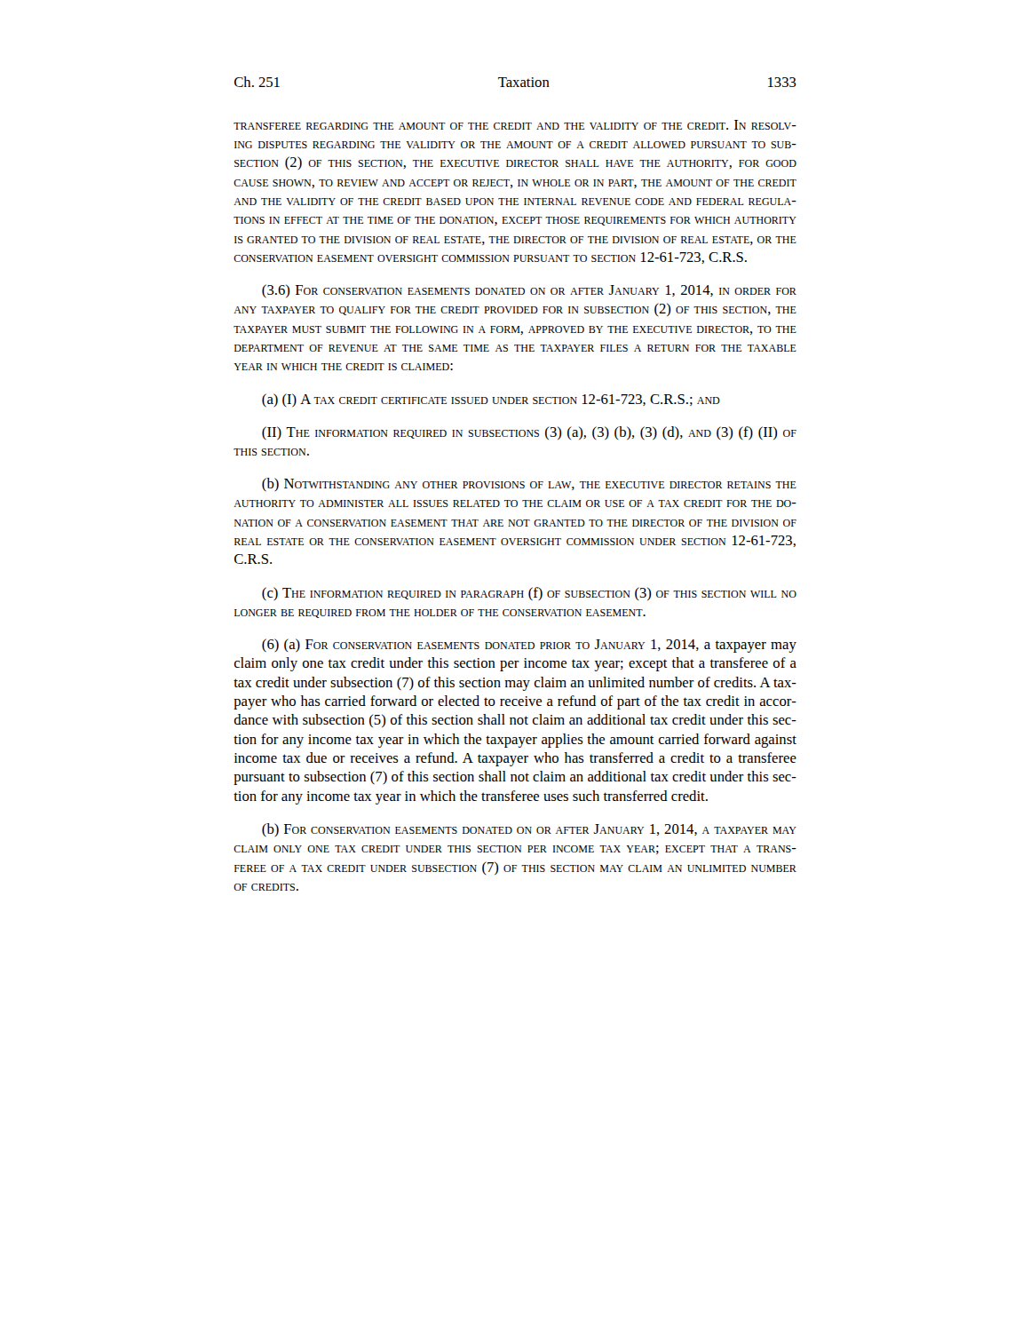Ch. 251 Taxation 1333
transferee regarding the amount of the credit and the validity of the credit. In resolving disputes regarding the validity or the amount of a credit allowed pursuant to subsection (2) of this section, the executive director shall have the authority, for good cause shown, to review and accept or reject, in whole or in part, the amount of the credit and the validity of the credit based upon the internal revenue code and federal regulations in effect at the time of the donation, except those requirements for which authority is granted to the division of real estate, the director of the division of real estate, or the conservation easement oversight commission pursuant to section 12-61-723, C.R.S.
(3.6) For conservation easements donated on or after January 1, 2014, in order for any taxpayer to qualify for the credit provided for in subsection (2) of this section, the taxpayer must submit the following in a form, approved by the executive director, to the department of revenue at the same time as the taxpayer files a return for the taxable year in which the credit is claimed:
(a) (I) A tax credit certificate issued under section 12-61-723, C.R.S.; and
(II) The information required in subsections (3) (a), (3) (b), (3) (d), and (3) (f) (II) of this section.
(b) Notwithstanding any other provisions of law, the executive director retains the authority to administer all issues related to the claim or use of a tax credit for the donation of a conservation easement that are not granted to the director of the division of real estate or the conservation easement oversight commission under section 12-61-723, C.R.S.
(c) The information required in paragraph (f) of subsection (3) of this section will no longer be required from the holder of the conservation easement.
(6) (a) For conservation easements donated prior to January 1, 2014, a taxpayer may claim only one tax credit under this section per income tax year; except that a transferee of a tax credit under subsection (7) of this section may claim an unlimited number of credits. A taxpayer who has carried forward or elected to receive a refund of part of the tax credit in accordance with subsection (5) of this section shall not claim an additional tax credit under this section for any income tax year in which the taxpayer applies the amount carried forward against income tax due or receives a refund. A taxpayer who has transferred a credit to a transferee pursuant to subsection (7) of this section shall not claim an additional tax credit under this section for any income tax year in which the transferee uses such transferred credit.
(b) For conservation easements donated on or after January 1, 2014, a taxpayer may claim only one tax credit under this section per income tax year; except that a transferee of a tax credit under subsection (7) of this section may claim an unlimited number of credits.